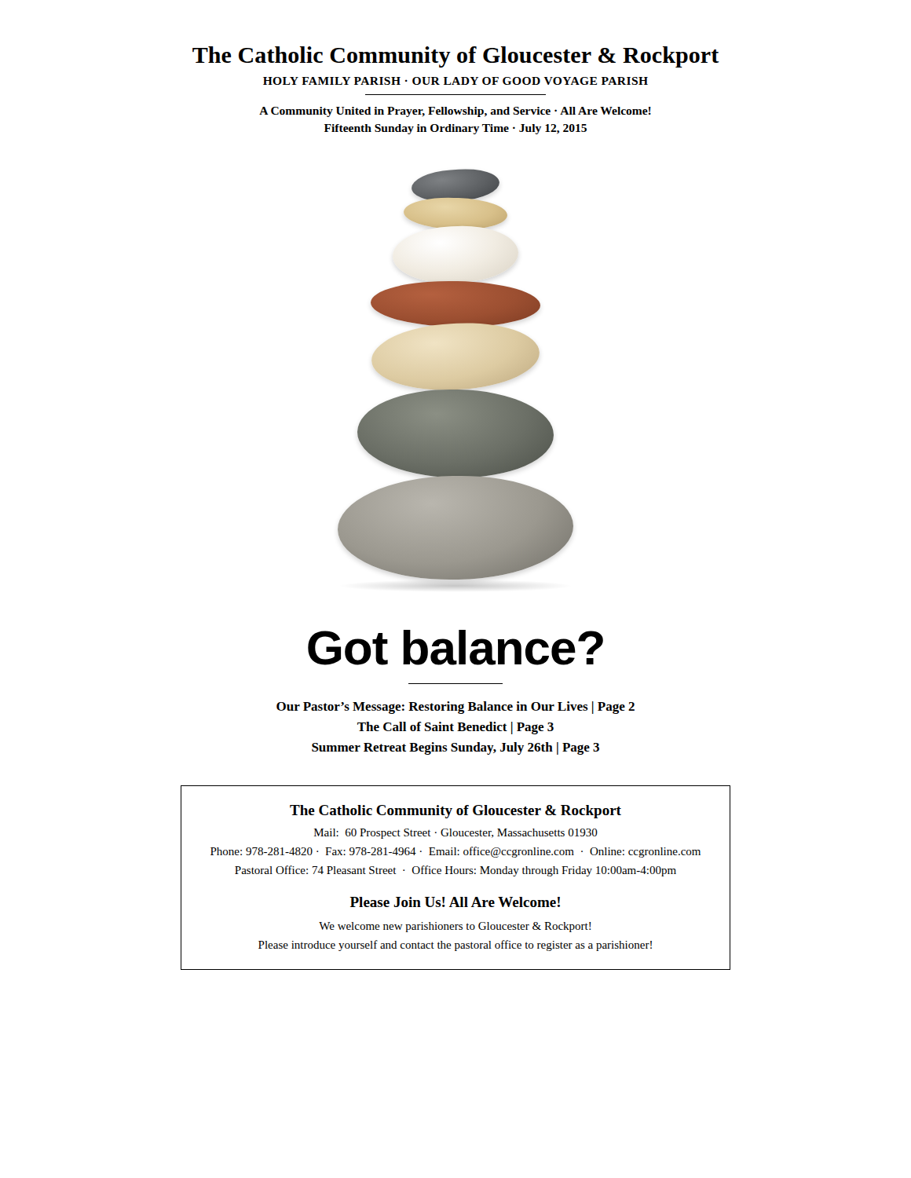The Catholic Community of Gloucester & Rockport
HOLY FAMILY PARISH · OUR LADY OF GOOD VOYAGE PARISH
A Community United in Prayer, Fellowship, and Service · All Are Welcome! Fifteenth Sunday in Ordinary Time · July 12, 2015
Got balance?
Our Pastor’s Message: Restoring Balance in Our Lives | Page 2
The Call of Saint Benedict | Page 3
Summer Retreat Begins Sunday, July 26th | Page 3
The Catholic Community of Gloucester & Rockport
Mail: 60 Prospect Street · Gloucester, Massachusetts 01930
Phone: 978-281-4820 · Fax: 978-281-4964 · Email: office@ccgronline.com · Online: ccgronline.com
Pastoral Office: 74 Pleasant Street · Office Hours: Monday through Friday 10:00am-4:00pm
Please Join Us! All Are Welcome!
We welcome new parishioners to Gloucester & Rockport!
Please introduce yourself and contact the pastoral office to register as a parishioner!